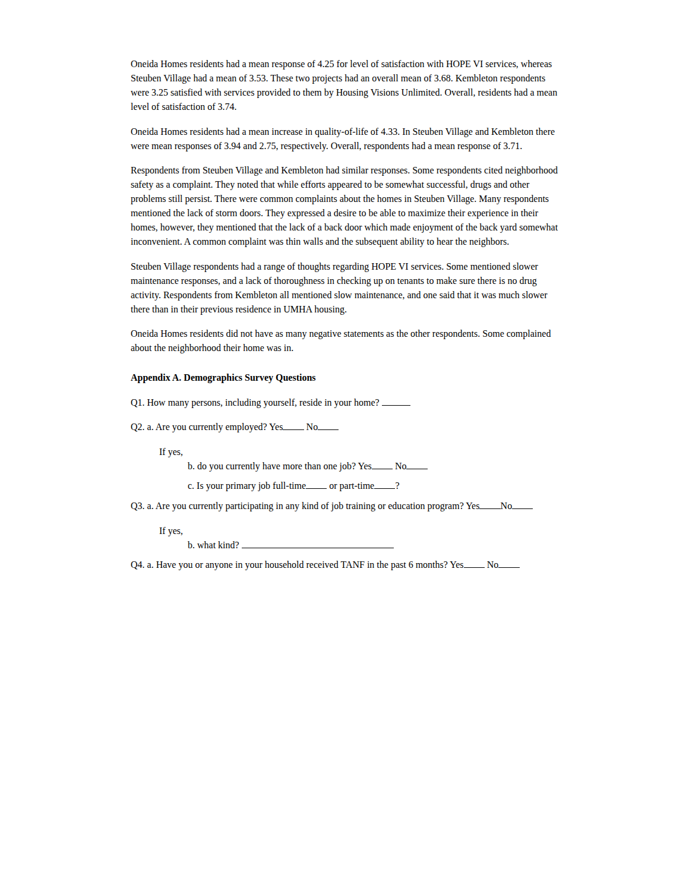Oneida Homes residents had a mean response of 4.25 for level of satisfaction with HOPE VI services, whereas Steuben Village had a mean of 3.53. These two projects had an overall mean of 3.68. Kembleton respondents were 3.25 satisfied with services provided to them by Housing Visions Unlimited. Overall, residents had a mean level of satisfaction of 3.74.
Oneida Homes residents had a mean increase in quality-of-life of 4.33. In Steuben Village and Kembleton there were mean responses of 3.94 and 2.75, respectively. Overall, respondents had a mean response of 3.71.
Respondents from Steuben Village and Kembleton had similar responses. Some respondents cited neighborhood safety as a complaint. They noted that while efforts appeared to be somewhat successful, drugs and other problems still persist. There were common complaints about the homes in Steuben Village. Many respondents mentioned the lack of storm doors. They expressed a desire to be able to maximize their experience in their homes, however, they mentioned that the lack of a back door which made enjoyment of the back yard somewhat inconvenient. A common complaint was thin walls and the subsequent ability to hear the neighbors.
Steuben Village respondents had a range of thoughts regarding HOPE VI services. Some mentioned slower maintenance responses, and a lack of thoroughness in checking up on tenants to make sure there is no drug activity. Respondents from Kembleton all mentioned slow maintenance, and one said that it was much slower there than in their previous residence in UMHA housing.
Oneida Homes residents did not have as many negative statements as the other respondents. Some complained about the neighborhood their home was in.
Appendix A. Demographics Survey Questions
Q1. How many persons, including yourself, reside in your home?
Q2. a. Are you currently employed? Yes No
If yes,
b. do you currently have more than one job? Yes No
c. Is your primary job full-time or part-time ?
Q3. a. Are you currently participating in any kind of job training or education program? Yes No
If yes,
b. what kind?
Q4. a. Have you or anyone in your household received TANF in the past 6 months? Yes No